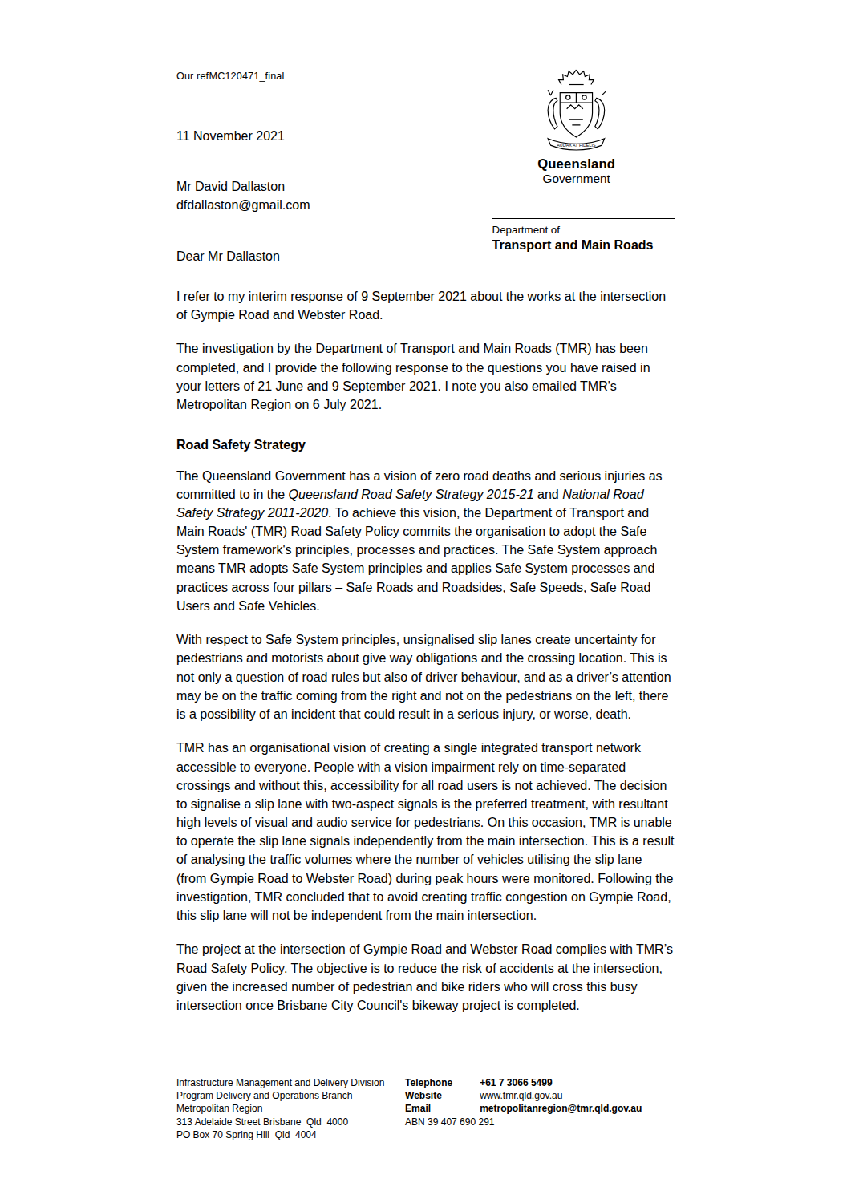Our ref MC120471_final
11 November 2021
Mr David Dallaston
dfdallaston@gmail.com
Dear Mr Dallaston
AUDAX AT FIDELIS
Queensland Government
Department of Transport and Main Roads
I refer to my interim response of 9 September 2021 about the works at the intersection of Gympie Road and Webster Road.
The investigation by the Department of Transport and Main Roads (TMR) has been completed, and I provide the following response to the questions you have raised in your letters of 21 June and 9 September 2021. I note you also emailed TMR's Metropolitan Region on 6 July 2021.
Road Safety Strategy
The Queensland Government has a vision of zero road deaths and serious injuries as committed to in the Queensland Road Safety Strategy 2015-21 and National Road Safety Strategy 2011-2020. To achieve this vision, the Department of Transport and Main Roads' (TMR) Road Safety Policy commits the organisation to adopt the Safe System framework's principles, processes and practices. The Safe System approach means TMR adopts Safe System principles and applies Safe System processes and practices across four pillars – Safe Roads and Roadsides, Safe Speeds, Safe Road Users and Safe Vehicles.
With respect to Safe System principles, unsignalised slip lanes create uncertainty for pedestrians and motorists about give way obligations and the crossing location. This is not only a question of road rules but also of driver behaviour, and as a driver’s attention may be on the traffic coming from the right and not on the pedestrians on the left, there is a possibility of an incident that could result in a serious injury, or worse, death.
TMR has an organisational vision of creating a single integrated transport network accessible to everyone. People with a vision impairment rely on time-separated crossings and without this, accessibility for all road users is not achieved. The decision to signalise a slip lane with two-aspect signals is the preferred treatment, with resultant high levels of visual and audio service for pedestrians. On this occasion, TMR is unable to operate the slip lane signals independently from the main intersection. This is a result of analysing the traffic volumes where the number of vehicles utilising the slip lane (from Gympie Road to Webster Road) during peak hours were monitored. Following the investigation, TMR concluded that to avoid creating traffic congestion on Gympie Road, this slip lane will not be independent from the main intersection.
The project at the intersection of Gympie Road and Webster Road complies with TMR’s Road Safety Policy. The objective is to reduce the risk of accidents at the intersection, given the increased number of pedestrian and bike riders who will cross this busy intersection once Brisbane City Council's bikeway project is completed.
Infrastructure Management and Delivery Division
Program Delivery and Operations Branch
Metropolitan Region
313 Adelaide Street Brisbane Qld 4000
PO Box 70 Spring Hill Qld 4004
| Telephone | +61 7 3066 5499 |
| Website | www.tmr.qld.gov.au |
| Email | metropolitanregion@tmr.qld.gov.au |
| ABN 39 407 690 291 |